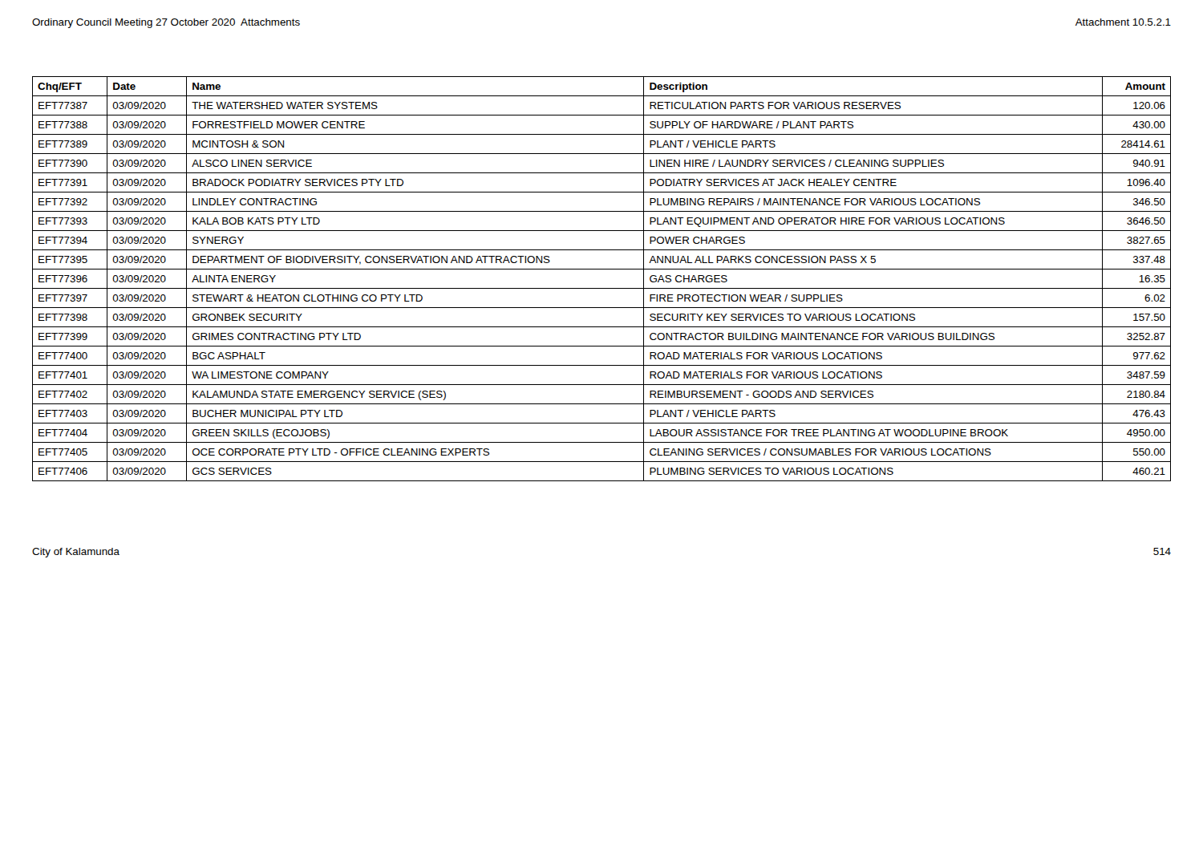Ordinary Council Meeting 27 October 2020 Attachments Attachment 10.5.2.1
| Chq/EFT | Date | Name | Description | Amount |
| --- | --- | --- | --- | --- |
| EFT77387 | 03/09/2020 | THE WATERSHED WATER SYSTEMS | RETICULATION PARTS FOR VARIOUS RESERVES | 120.06 |
| EFT77388 | 03/09/2020 | FORRESTFIELD MOWER CENTRE | SUPPLY OF HARDWARE / PLANT PARTS | 430.00 |
| EFT77389 | 03/09/2020 | MCINTOSH & SON | PLANT / VEHICLE PARTS | 28414.61 |
| EFT77390 | 03/09/2020 | ALSCO LINEN SERVICE | LINEN HIRE / LAUNDRY SERVICES / CLEANING SUPPLIES | 940.91 |
| EFT77391 | 03/09/2020 | BRADOCK PODIATRY SERVICES PTY LTD | PODIATRY SERVICES AT JACK HEALEY CENTRE | 1096.40 |
| EFT77392 | 03/09/2020 | LINDLEY CONTRACTING | PLUMBING REPAIRS / MAINTENANCE FOR VARIOUS LOCATIONS | 346.50 |
| EFT77393 | 03/09/2020 | KALA BOB KATS PTY LTD | PLANT EQUIPMENT AND OPERATOR HIRE FOR VARIOUS LOCATIONS | 3646.50 |
| EFT77394 | 03/09/2020 | SYNERGY | POWER CHARGES | 3827.65 |
| EFT77395 | 03/09/2020 | DEPARTMENT OF BIODIVERSITY, CONSERVATION AND ATTRACTIONS | ANNUAL ALL PARKS CONCESSION PASS X 5 | 337.48 |
| EFT77396 | 03/09/2020 | ALINTA ENERGY | GAS CHARGES | 16.35 |
| EFT77397 | 03/09/2020 | STEWART & HEATON CLOTHING CO PTY LTD | FIRE PROTECTION WEAR / SUPPLIES | 6.02 |
| EFT77398 | 03/09/2020 | GRONBEK SECURITY | SECURITY KEY SERVICES TO VARIOUS LOCATIONS | 157.50 |
| EFT77399 | 03/09/2020 | GRIMES CONTRACTING PTY LTD | CONTRACTOR BUILDING MAINTENANCE FOR VARIOUS BUILDINGS | 3252.87 |
| EFT77400 | 03/09/2020 | BGC ASPHALT | ROAD MATERIALS FOR VARIOUS LOCATIONS | 977.62 |
| EFT77401 | 03/09/2020 | WA LIMESTONE COMPANY | ROAD MATERIALS FOR VARIOUS LOCATIONS | 3487.59 |
| EFT77402 | 03/09/2020 | KALAMUNDA STATE EMERGENCY SERVICE (SES) | REIMBURSEMENT - GOODS AND SERVICES | 2180.84 |
| EFT77403 | 03/09/2020 | BUCHER MUNICIPAL PTY LTD | PLANT / VEHICLE PARTS | 476.43 |
| EFT77404 | 03/09/2020 | GREEN SKILLS (ECOJOBS) | LABOUR ASSISTANCE FOR TREE PLANTING AT WOODLUPINE BROOK | 4950.00 |
| EFT77405 | 03/09/2020 | OCE CORPORATE PTY LTD - OFFICE CLEANING EXPERTS | CLEANING SERVICES / CONSUMABLES FOR VARIOUS LOCATIONS | 550.00 |
| EFT77406 | 03/09/2020 | GCS SERVICES | PLUMBING SERVICES TO VARIOUS LOCATIONS | 460.21 |
City of Kalamunda 514